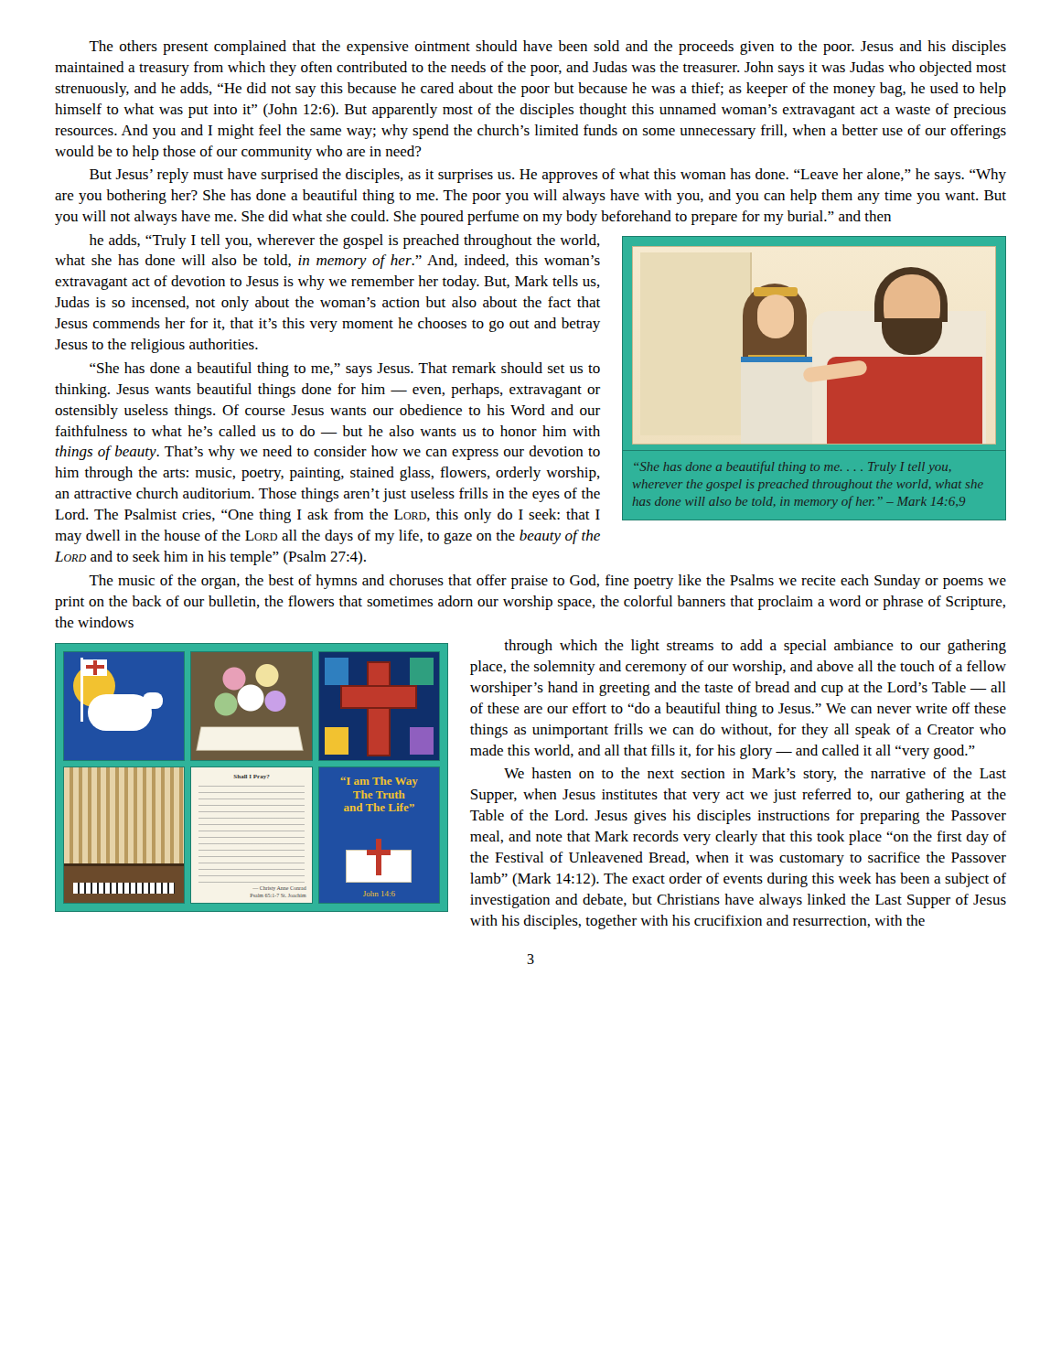The others present complained that the expensive ointment should have been sold and the proceeds given to the poor. Jesus and his disciples maintained a treasury from which they often contributed to the needs of the poor, and Judas was the treasurer. John says it was Judas who objected most strenuously, and he adds, “He did not say this because he cared about the poor but because he was a thief; as keeper of the money bag, he used to help himself to what was put into it” (John 12:6). But apparently most of the disciples thought this unnamed woman’s extravagant act a waste of precious resources. And you and I might feel the same way; why spend the church’s limited funds on some unnecessary frill, when a better use of our offerings would be to help those of our community who are in need?
But Jesus’ reply must have surprised the disciples, as it surprises us. He approves of what this woman has done. “Leave her alone,” he says. “Why are you bothering her? She has done a beautiful thing to me. The poor you will always have with you, and you can help them any time you want. But you will not always have me. She did what she could. She poured perfume on my body beforehand to prepare for my burial.” and then
“She has done a beautiful thing to me. . . . Truly I tell you, wherever the gospel is preached throughout the world, what she has done will also be told, in memory of her.” – Mark 14:6,9
he adds, “Truly I tell you, wherever the gospel is preached throughout the world, what she has done will also be told, in memory of her.” And, indeed, this woman’s extravagant act of devotion to Jesus is why we remember her today. But, Mark tells us, Judas is so incensed, not only about the woman’s action but also about the fact that Jesus commends her for it, that it’s this very moment he chooses to go out and betray Jesus to the religious authorities.
“She has done a beautiful thing to me,” says Jesus. That remark should set us to thinking. Jesus wants beautiful things done for him — even, perhaps, extravagant or ostensibly useless things. Of course Jesus wants our obedience to his Word and our faithfulness to what he’s called us to do — but he also wants us to honor him with things of beauty. That’s why we need to consider how we can express our devotion to him through the arts: music, poetry, painting, stained glass, flowers, orderly worship, an attractive church auditorium. Those things aren’t just useless frills in the eyes of the Lord. The Psalmist cries, “One thing I ask from the Lord, this only do I seek: that I may dwell in the house of the Lord all the days of my life, to gaze on the beauty of the Lord and to seek him in his temple” (Psalm 27:4).
The music of the organ, the best of hymns and choruses that offer praise to God, fine poetry like the Psalms we recite each Sunday or poems we print on the back of our bulletin, the flowers that sometimes adorn our worship space, the colorful banners that proclaim a word or phrase of Scripture, the windows
Shall I Pray?
— Christy Anne Conrad
Psalm 65:1-7 St. Joachim
“I am The Way
The Truth
and The Life”
John 14:6
through which the light streams to add a special ambiance to our gathering place, the solemnity and ceremony of our worship, and above all the touch of a fellow worshiper’s hand in greeting and the taste of bread and cup at the Lord’s Table — all of these are our effort to “do a beautiful thing to Jesus.” We can never write off these things as unimportant frills we can do without, for they all speak of a Creator who made this world, and all that fills it, for his glory — and called it all “very good.”
We hasten on to the next section in Mark’s story, the narrative of the Last Supper, when Jesus institutes that very act we just referred to, our gathering at the Table of the Lord. Jesus gives his disciples instructions for preparing the Passover meal, and note that Mark records very clearly that this took place “on the first day of the Festival of Unleavened Bread, when it was customary to sacrifice the Passover lamb” (Mark 14:12). The exact order of events during this week has been a subject of investigation and debate, but Christians have always linked the Last Supper of Jesus with his disciples, together with his crucifixion and resurrection, with the
3